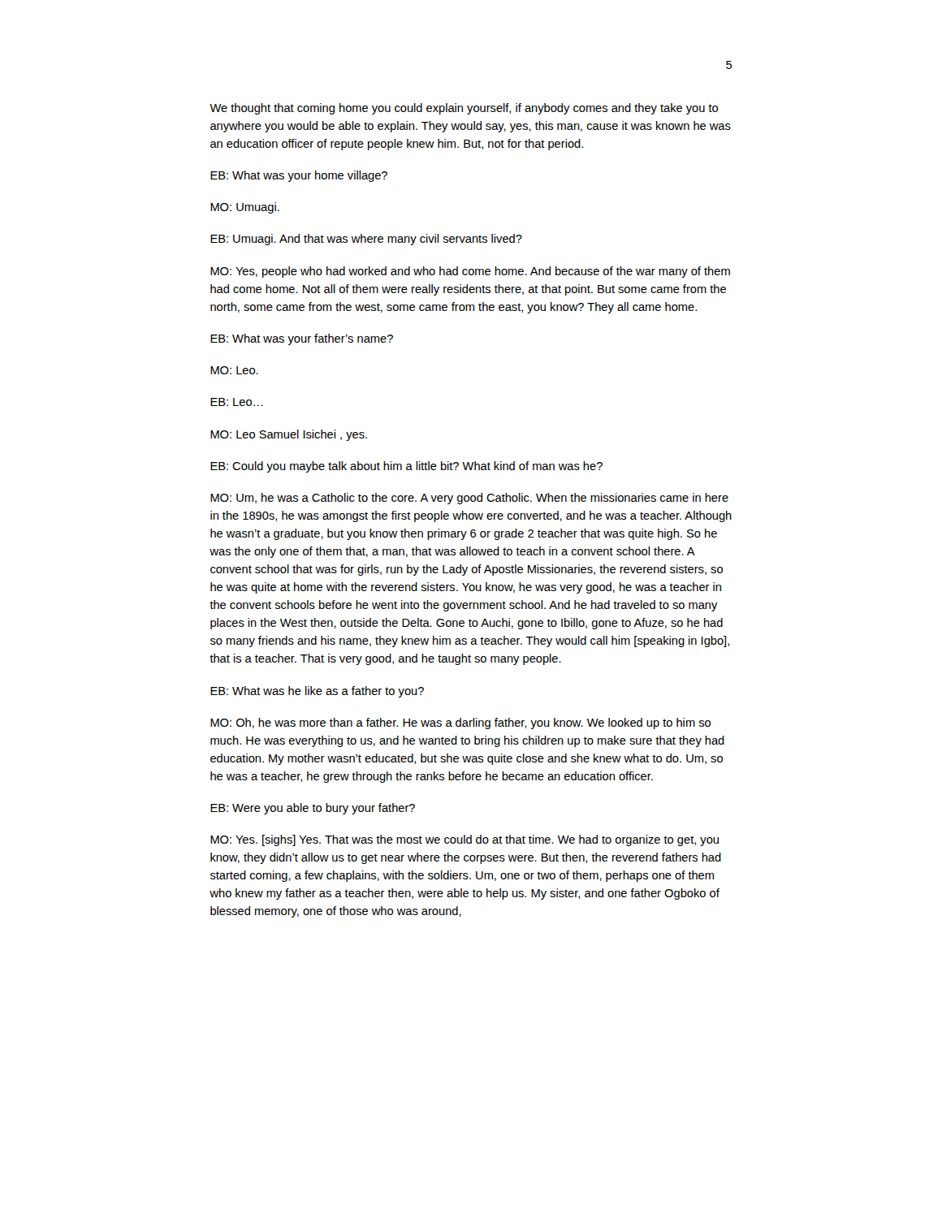5
We thought that coming home you could explain yourself, if anybody comes and they take you to anywhere you would be able to explain. They would say, yes, this man, cause it was known he was an education officer of repute people knew him. But, not for that period.
EB: What was your home village?
MO: Umuagi.
EB: Umuagi. And that was where many civil servants lived?
MO: Yes, people who had worked and who had come home. And because of the war many of them had come home. Not all of them were really residents there, at that point. But some came from the north, some came from the west, some came from the east, you know? They all came home.
EB: What was your father’s name?
MO: Leo.
EB: Leo…
MO: Leo Samuel Isichei , yes.
EB: Could you maybe talk about him a little bit? What kind of man was he?
MO: Um, he was a Catholic to the core. A very good Catholic. When the missionaries came in here in the 1890s, he was amongst the first people whow ere converted, and he was a teacher. Although he wasn’t a graduate, but you know then primary 6 or grade 2 teacher that was quite high. So he was the only one of them that, a man, that was allowed to teach in a convent school there. A convent school that was for girls, run by the Lady of Apostle Missionaries, the reverend sisters, so he was quite at home with the reverend sisters. You know, he was very good, he was a teacher in the convent schools before he went into the government school. And he had traveled to so many places in the West then, outside the Delta. Gone to Auchi, gone to Ibillo, gone to Afuze, so he had so many friends and his name, they knew him as a teacher. They would call him [speaking in Igbo], that is a teacher. That is very good, and he taught so many people.
EB: What was he like as a father to you?
MO: Oh, he was more than a father. He was a darling father, you know. We looked up to him so much. He was everything to us, and he wanted to bring his children up to make sure that they had education. My mother wasn’t educated, but she was quite close and she knew what to do. Um, so he was a teacher, he grew through the ranks before he became an education officer.
EB: Were you able to bury your father?
MO: Yes. [sighs] Yes. That was the most we could do at that time. We had to organize to get, you know, they didn’t allow us to get near where the corpses were. But then, the reverend fathers had started coming, a few chaplains, with the soldiers. Um, one or two of them, perhaps one of them who knew my father as a teacher then, were able to help us. My sister, and one father Ogboko of blessed memory, one of those who was around,